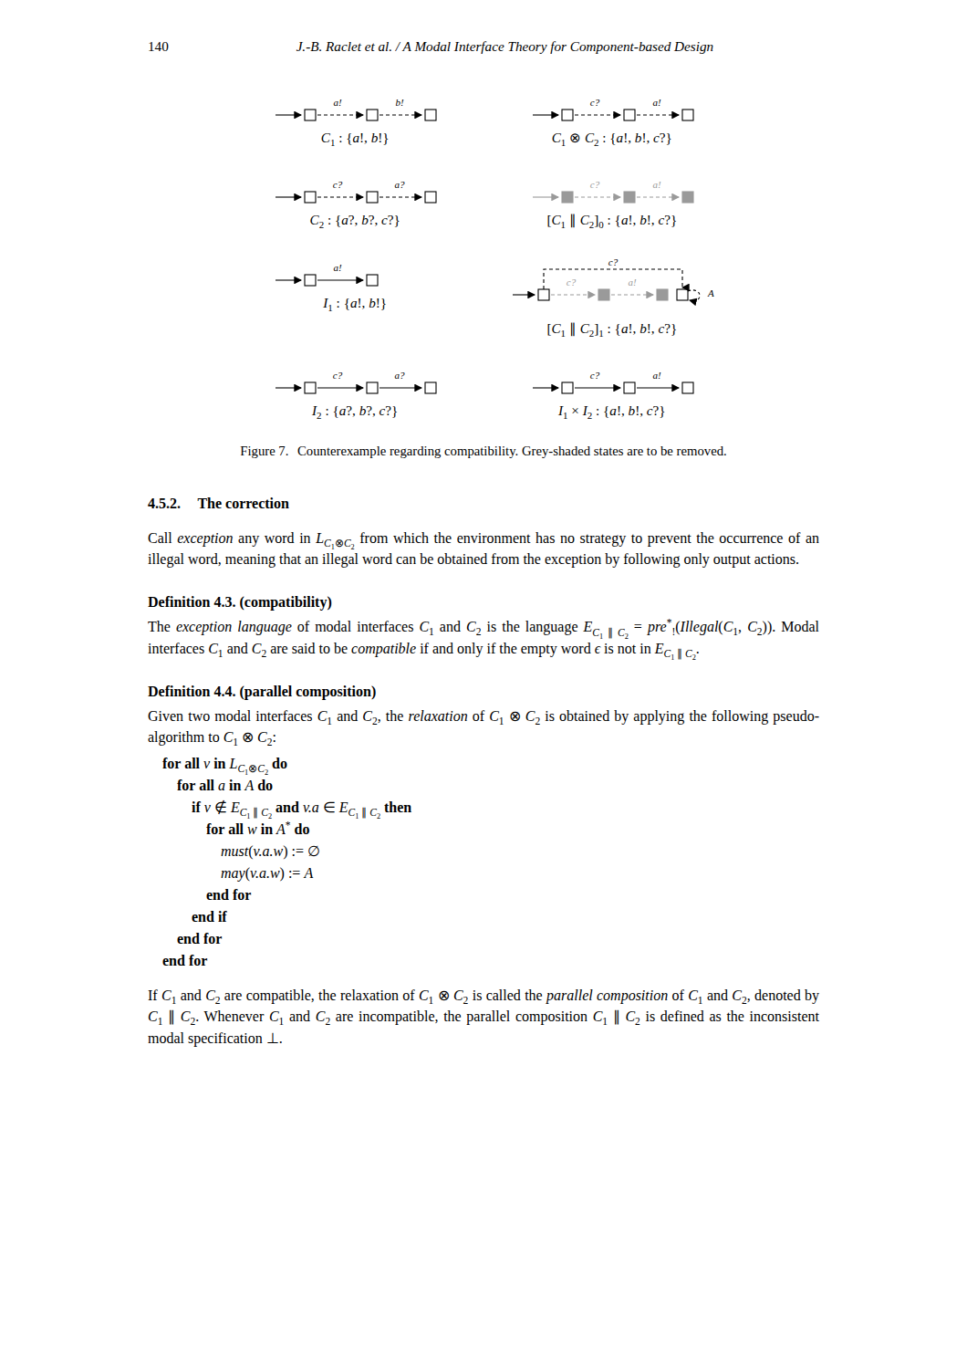140 J.-B. Raclet et al. / A Modal Interface Theory for Component-based Design
a! b!
C1 : {a!, b!}
c? a!
C1 ⊗ C2 : {a!, b!, c?}
c? a?
C2 : {a?, b?, c?}
c? a!
[C1 ∥ C2]0 : {a!, b!, c?}
a!
I1 : {a!, b!}
c? a! c? A
[C1 ∥ C2]1 : {a!, b!, c?}
c? a?
I2 : {a?, b?, c?}
c? a!
I1 × I2 : {a!, b!, c?}
Figure 7. Counterexample regarding compatibility. Grey-shaded states are to be removed.
4.5.2. The correction
Call exception any word in LC1⊗C2 from which the environment has no strategy to prevent the occurrence of an illegal word, meaning that an illegal word can be obtained from the exception by following only output actions.
Definition 4.3. (compatibility)
The exception language of modal interfaces C1 and C2 is the language EC1 ∥ C2 = pre*!(Illegal(C1, C2)). Modal interfaces C1 and C2 are said to be compatible if and only if the empty word ϵ is not in EC1 ∥ C2.
Definition 4.4. (parallel composition)
Given two modal interfaces C1 and C2, the relaxation of C1 ⊗ C2 is obtained by applying the following pseudo-algorithm to C1 ⊗ C2:
for all v in LC1⊗C2 do
for all a in A do
if v ∉ EC1 ∥ C2 and v.a ∈ EC1 ∥ C2 then
for all w in A* do
must(v.a.w) := ∅
may(v.a.w) := A
end for
end if
end for
end for
If C1 and C2 are compatible, the relaxation of C1 ⊗ C2 is called the parallel composition of C1 and C2, denoted by C1 ∥ C2. Whenever C1 and C2 are incompatible, the parallel composition C1 ∥ C2 is defined as the inconsistent modal specification ⊥.